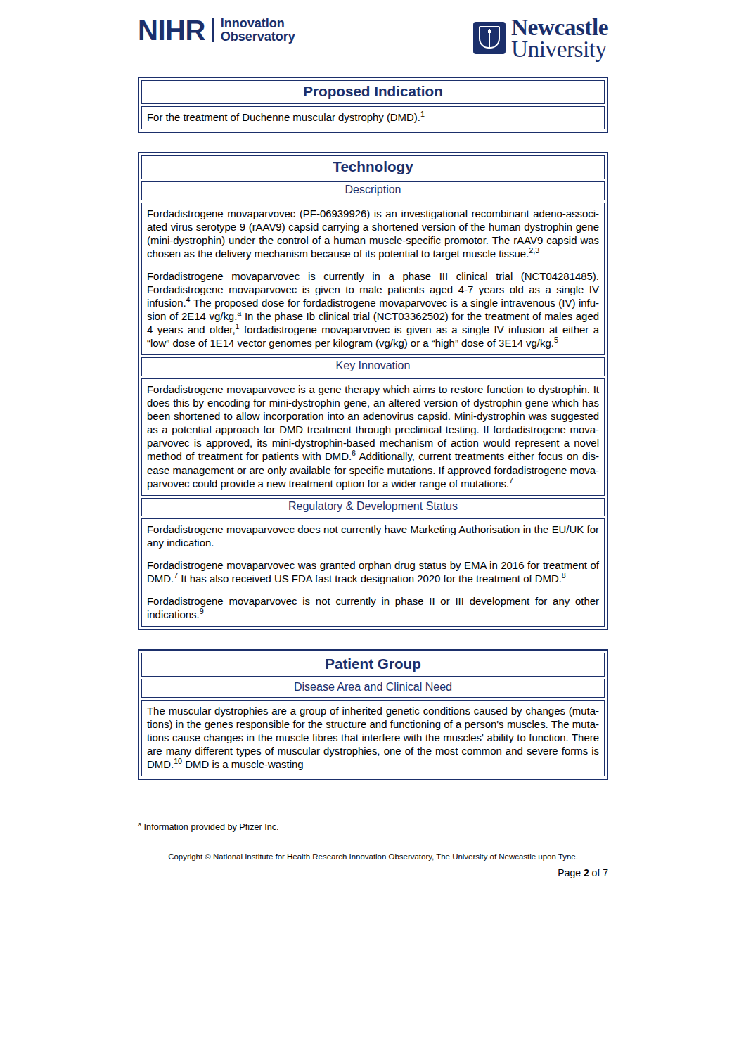NIHR Innovation
Observatory
Newcastle University
Proposed Indication
For the treatment of Duchenne muscular dystrophy (DMD).1
Technology
Description
Fordadistrogene movaparvovec (PF-06939926) is an investigational recombinant adeno-associated virus serotype 9 (rAAV9) capsid carrying a shortened version of the human dystrophin gene (mini-dystrophin) under the control of a human muscle-specific promotor. The rAAV9 capsid was chosen as the delivery mechanism because of its potential to target muscle tissue.2,3
Fordadistrogene movaparvovec is currently in a phase III clinical trial (NCT04281485). Fordadistrogene movaparvovec is given to male patients aged 4-7 years old as a single IV infusion.4 The proposed dose for fordadistrogene movaparvovec is a single intravenous (IV) infusion of 2E14 vg/kg.a In the phase Ib clinical trial (NCT03362502) for the treatment of males aged 4 years and older,1 fordadistrogene movaparvovec is given as a single IV infusion at either a “low” dose of 1E14 vector genomes per kilogram (vg/kg) or a “high” dose of 3E14 vg/kg.5
Key Innovation
Fordadistrogene movaparvovec is a gene therapy which aims to restore function to dystrophin. It does this by encoding for mini-dystrophin gene, an altered version of dystrophin gene which has been shortened to allow incorporation into an adenovirus capsid. Mini-dystrophin was suggested as a potential approach for DMD treatment through preclinical testing. If fordadistrogene movaparvovec is approved, its mini-dystrophin-based mechanism of action would represent a novel method of treatment for patients with DMD.6 Additionally, current treatments either focus on disease management or are only available for specific mutations. If approved fordadistrogene movaparvovec could provide a new treatment option for a wider range of mutations.7
Regulatory & Development Status
Fordadistrogene movaparvovec does not currently have Marketing Authorisation in the EU/UK for any indication.
Fordadistrogene movaparvovec was granted orphan drug status by EMA in 2016 for treatment of DMD.7 It has also received US FDA fast track designation 2020 for the treatment of DMD.8
Fordadistrogene movaparvovec is not currently in phase II or III development for any other indications.9
Patient Group
Disease Area and Clinical Need
The muscular dystrophies are a group of inherited genetic conditions caused by changes (mutations) in the genes responsible for the structure and functioning of a person's muscles. The mutations cause changes in the muscle fibres that interfere with the muscles' ability to function. There are many different types of muscular dystrophies, one of the most common and severe forms is DMD.10 DMD is a muscle-wasting
a Information provided by Pfizer Inc.
Copyright © National Institute for Health Research Innovation Observatory, The University of Newcastle upon Tyne.
Page 2 of 7